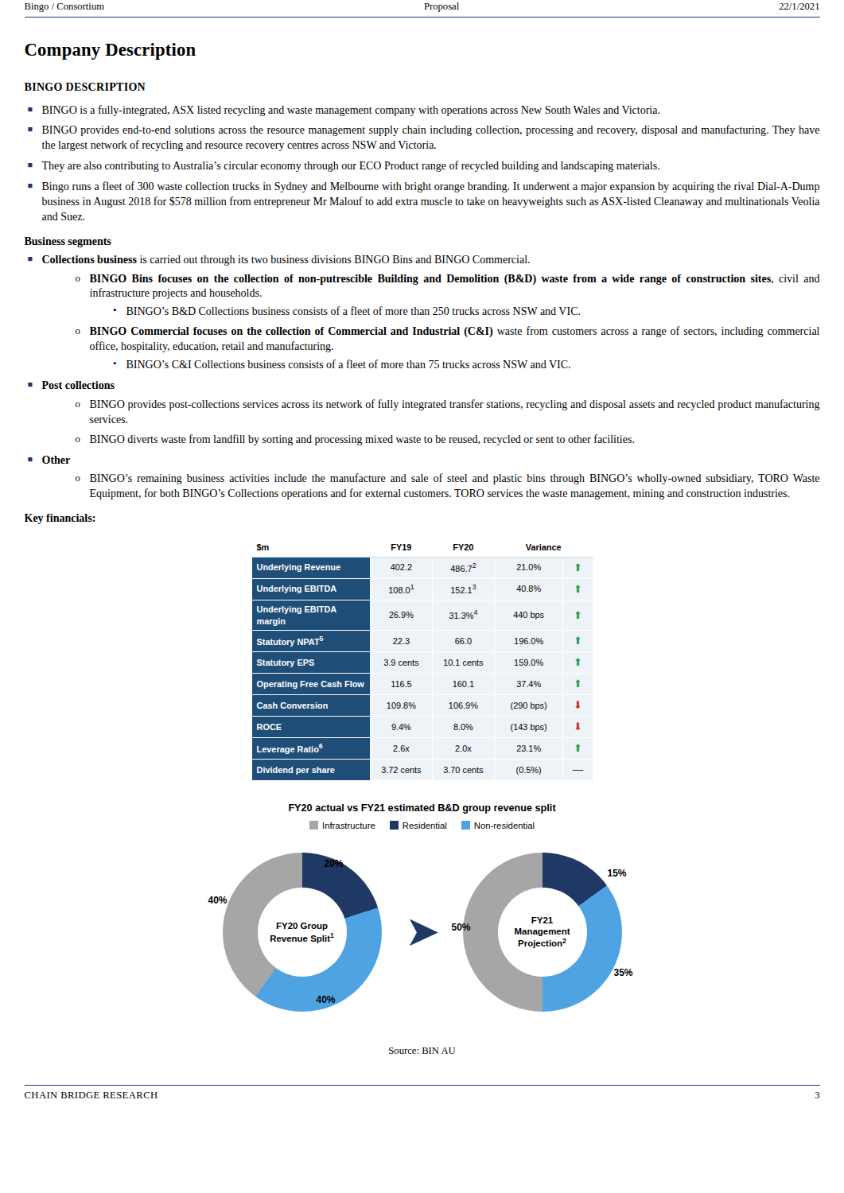Bingo / Consortium
Proposal
22/1/2021
Company Description
BINGO DESCRIPTION
BINGO is a fully-integrated, ASX listed recycling and waste management company with operations across New South Wales and Victoria.
BINGO provides end-to-end solutions across the resource management supply chain including collection, processing and recovery, disposal and manufacturing. They have the largest network of recycling and resource recovery centres across NSW and Victoria.
They are also contributing to Australia’s circular economy through our ECO Product range of recycled building and landscaping materials.
Bingo runs a fleet of 300 waste collection trucks in Sydney and Melbourne with bright orange branding. It underwent a major expansion by acquiring the rival Dial-A-Dump business in August 2018 for $578 million from entrepreneur Mr Malouf to add extra muscle to take on heavyweights such as ASX-listed Cleanaway and multinationals Veolia and Suez.
Business segments
Collections business is carried out through its two business divisions BINGO Bins and BINGO Commercial.
BINGO Bins focuses on the collection of non-putrescible Building and Demolition (B&D) waste from a wide range of construction sites, civil and infrastructure projects and households.
BINGO’s B&D Collections business consists of a fleet of more than 250 trucks across NSW and VIC.
BINGO Commercial focuses on the collection of Commercial and Industrial (C&I) waste from customers across a range of sectors, including commercial office, hospitality, education, retail and manufacturing.
BINGO’s C&I Collections business consists of a fleet of more than 75 trucks across NSW and VIC.
Post collections
BINGO provides post-collections services across its network of fully integrated transfer stations, recycling and disposal assets and recycled product manufacturing services.
BINGO diverts waste from landfill by sorting and processing mixed waste to be reused, recycled or sent to other facilities.
Other
BINGO’s remaining business activities include the manufacture and sale of steel and plastic bins through BINGO’s wholly-owned subsidiary, TORO Waste Equipment, for both BINGO’s Collections operations and for external customers. TORO services the waste management, mining and construction industries.
Key financials:
| $m | FY19 | FY20 | Variance |
| --- | --- | --- | --- |
| Underlying Revenue | 402.2 | 486.7 2 | 21.0% | ⬆ |
| Underlying EBITDA | 108.0 1 | 152.1 3 | 40.8% | ⬆ |
| Underlying EBITDA margin | 26.9% | 31.3% 4 | 440 bps | ⬆ |
| Statutory NPAT 5 | 22.3 | 66.0 | 196.0% | ⬆ |
| Statutory EPS | 3.9 cents | 10.1 cents | 159.0% | ⬆ |
| Operating Free Cash Flow | 116.5 | 160.1 | 37.4% | ⬆ |
| Cash Conversion | 109.8% | 106.9% | (290 bps) | ⬇ |
| ROCE | 9.4% | 8.0% | (143 bps) | ⬇ |
| Leverage Ratio 6 | 2.6x | 2.0x | 23.1% | ⬆ |
| Dividend per share | 3.72 cents | 3.70 cents | (0.5%) | — |
FY20 actual vs FY21 estimated B&D group revenue split
Infrastructure
Residential
Non-residential
FY20 Group
Revenue Split1
20%
40%
40%
➤
FY21
Management
Projection2
15%
50%
35%
Source: BIN AU
CHAIN BRIDGE RESEARCH
3